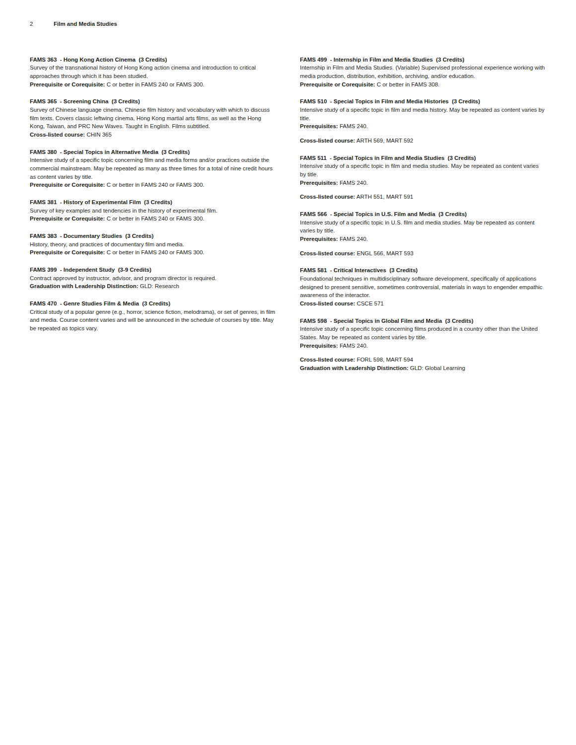2 Film and Media Studies
FAMS 363 - Hong Kong Action Cinema (3 Credits)
Survey of the transnational history of Hong Kong action cinema and introduction to critical approaches through which it has been studied.
Prerequisite or Corequisite: C or better in FAMS 240 or FAMS 300.
FAMS 365 - Screening China (3 Credits)
Survey of Chinese language cinema. Chinese film history and vocabulary with which to discuss film texts. Covers classic leftwing cinema, Hong Kong martial arts films, as well as the Hong Kong, Taiwan, and PRC New Waves. Taught in English. Films subtitled.
Cross-listed course: CHIN 365
FAMS 380 - Special Topics in Alternative Media (3 Credits)
Intensive study of a specific topic concerning film and media forms and/or practices outside the commercial mainstream. May be repeated as many as three times for a total of nine credit hours as content varies by title.
Prerequisite or Corequisite: C or better in FAMS 240 or FAMS 300.
FAMS 381 - History of Experimental Film (3 Credits)
Survey of key examples and tendencies in the history of experimental film.
Prerequisite or Corequisite: C or better in FAMS 240 or FAMS 300.
FAMS 383 - Documentary Studies (3 Credits)
History, theory, and practices of documentary film and media.
Prerequisite or Corequisite: C or better in FAMS 240 or FAMS 300.
FAMS 399 - Independent Study (3-9 Credits)
Contract approved by instructor, advisor, and program director is required.
Graduation with Leadership Distinction: GLD: Research
FAMS 470 - Genre Studies Film & Media (3 Credits)
Critical study of a popular genre (e.g., horror, science fiction, melodrama), or set of genres, in film and media. Course content varies and will be announced in the schedule of courses by title. May be repeated as topics vary.
FAMS 499 - Internship in Film and Media Studies (3 Credits)
Internship in Film and Media Studies. (Variable) Supervised professional experience working with media production, distribution, exhibition, archiving, and/or education.
Prerequisite or Corequisite: C or better in FAMS 308.
FAMS 510 - Special Topics in Film and Media Histories (3 Credits)
Intensive study of a specific topic in film and media history. May be repeated as content varies by title.
Prerequisites: FAMS 240.
Cross-listed course: ARTH 569, MART 592
FAMS 511 - Special Topics in Film and Media Studies (3 Credits)
Intensive study of a specific topic in film and media studies. May be repeated as content varies by title.
Prerequisites: FAMS 240.
Cross-listed course: ARTH 551, MART 591
FAMS 566 - Special Topics in U.S. Film and Media (3 Credits)
Intensive study of a specific topic in U.S. film and media studies. May be repeated as content varies by title.
Prerequisites: FAMS 240.
Cross-listed course: ENGL 566, MART 593
FAMS 581 - Critical Interactives (3 Credits)
Foundational techniques in multidisciplinary software development, specifically of applications designed to present sensitive, sometimes controversial, materials in ways to engender empathic awareness of the interactor.
Cross-listed course: CSCE 571
FAMS 598 - Special Topics in Global Film and Media (3 Credits)
Intensive study of a specific topic concerning films produced in a country other than the United States. May be repeated as content varies by title.
Prerequisites: FAMS 240.
Cross-listed course: FORL 598, MART 594
Graduation with Leadership Distinction: GLD: Global Learning